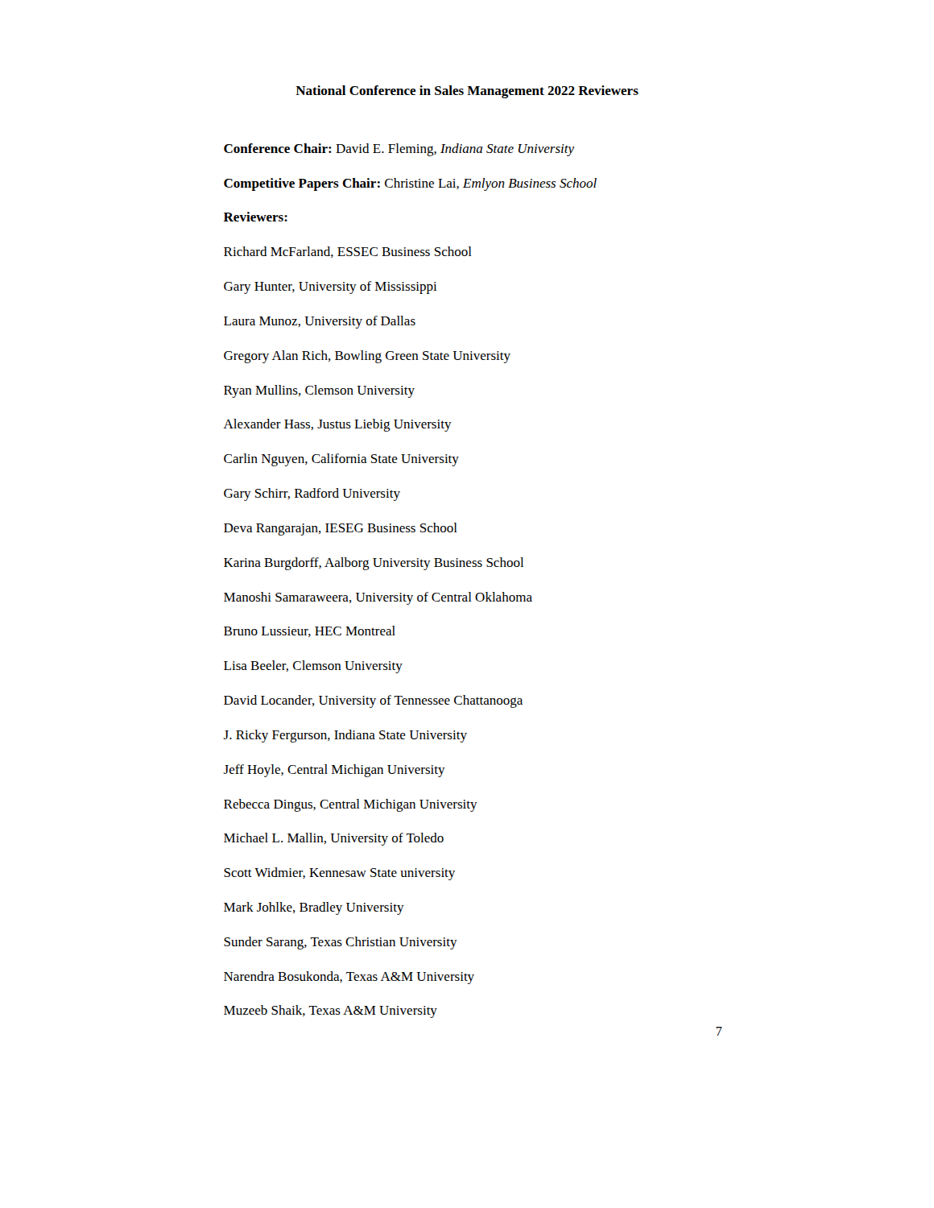National Conference in Sales Management 2022 Reviewers
Conference Chair: David E. Fleming, Indiana State University
Competitive Papers Chair: Christine Lai, Emlyon Business School
Reviewers:
Richard McFarland, ESSEC Business School
Gary Hunter, University of Mississippi
Laura Munoz, University of Dallas
Gregory Alan Rich, Bowling Green State University
Ryan Mullins, Clemson University
Alexander Hass, Justus Liebig University
Carlin Nguyen, California State University
Gary Schirr, Radford University
Deva Rangarajan, IESEG Business School
Karina Burgdorff, Aalborg University Business School
Manoshi Samaraweera, University of Central Oklahoma
Bruno Lussieur, HEC Montreal
Lisa Beeler, Clemson University
David Locander, University of Tennessee Chattanooga
J. Ricky Fergurson, Indiana State University
Jeff Hoyle, Central Michigan University
Rebecca Dingus, Central Michigan University
Michael L. Mallin, University of Toledo
Scott Widmier, Kennesaw State university
Mark Johlke, Bradley University
Sunder Sarang, Texas Christian University
Narendra Bosukonda, Texas A&M University
Muzeeb Shaik, Texas A&M University
7